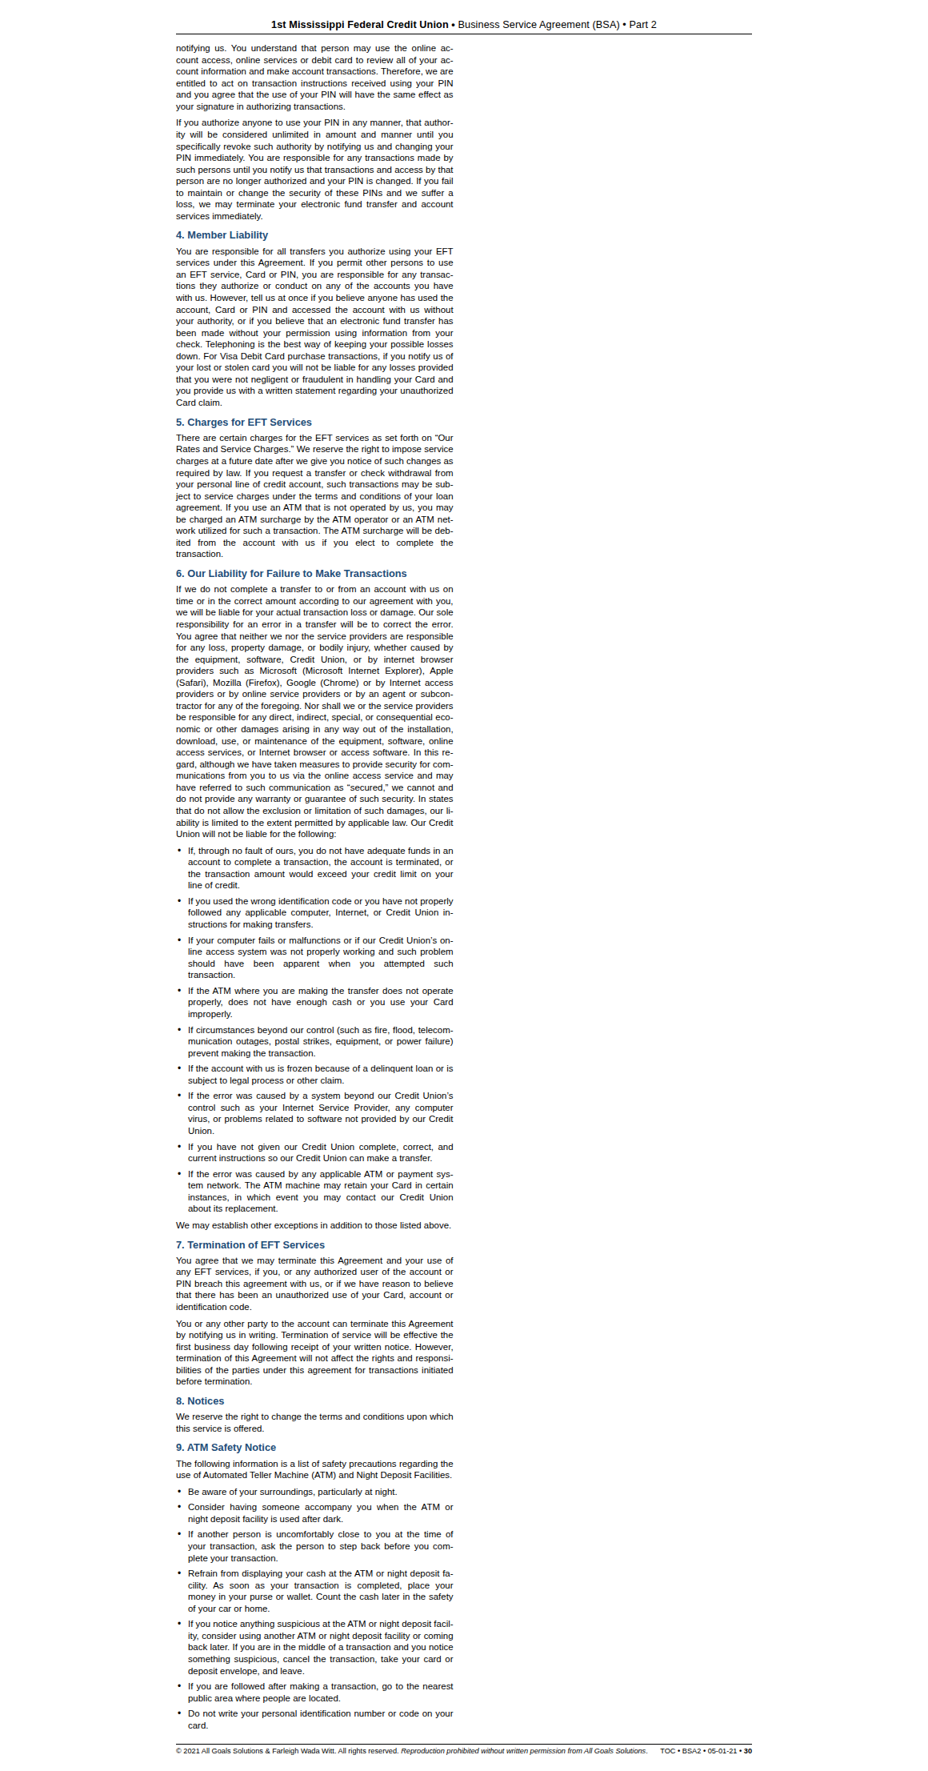1st Mississippi Federal Credit Union • Business Service Agreement (BSA) • Part 2
notifying us. You understand that person may use the online account access, online services or debit card to review all of your account information and make account transactions. Therefore, we are entitled to act on transaction instructions received using your PIN and you agree that the use of your PIN will have the same effect as your signature in authorizing transactions.
If you authorize anyone to use your PIN in any manner, that authority will be considered unlimited in amount and manner until you specifically revoke such authority by notifying us and changing your PIN immediately. You are responsible for any transactions made by such persons until you notify us that transactions and access by that person are no longer authorized and your PIN is changed. If you fail to maintain or change the security of these PINs and we suffer a loss, we may terminate your electronic fund transfer and account services immediately.
4. Member Liability
You are responsible for all transfers you authorize using your EFT services under this Agreement. If you permit other persons to use an EFT service, Card or PIN, you are responsible for any transactions they authorize or conduct on any of the accounts you have with us. However, tell us at once if you believe anyone has used the account, Card or PIN and accessed the account with us without your authority, or if you believe that an electronic fund transfer has been made without your permission using information from your check. Telephoning is the best way of keeping your possible losses down. For Visa Debit Card purchase transactions, if you notify us of your lost or stolen card you will not be liable for any losses provided that you were not negligent or fraudulent in handling your Card and you provide us with a written statement regarding your unauthorized Card claim.
5. Charges for EFT Services
There are certain charges for the EFT services as set forth on “Our Rates and Service Charges.” We reserve the right to impose service charges at a future date after we give you notice of such changes as required by law. If you request a transfer or check withdrawal from your personal line of credit account, such transactions may be subject to service charges under the terms and conditions of your loan agreement. If you use an ATM that is not operated by us, you may be charged an ATM surcharge by the ATM operator or an ATM network utilized for such a transaction. The ATM surcharge will be debited from the account with us if you elect to complete the transaction.
6. Our Liability for Failure to Make Transactions
If we do not complete a transfer to or from an account with us on time or in the correct amount according to our agreement with you, we will be liable for your actual transaction loss or damage. Our sole responsibility for an error in a transfer will be to correct the error. You agree that neither we nor the service providers are responsible for any loss, property damage, or bodily injury, whether caused by the equipment, software, Credit Union, or by internet browser providers such as Microsoft (Microsoft Internet Explorer), Apple (Safari), Mozilla (Firefox), Google (Chrome) or by Internet access providers or by online service providers or by an agent or subcontractor for any of the foregoing. Nor shall we or the service providers be responsible for any direct, indirect, special, or consequential economic or other damages arising in any way out of the installation, download, use, or maintenance of the equipment, software, online access services, or Internet browser or access software. In this regard, although we have taken measures to provide security for communications from you to us via the online access service and may have referred to such communication as “secured,” we cannot and do not provide any warranty or guarantee of such security. In states that do not allow the exclusion or limitation of such damages, our liability is limited to the extent permitted by applicable law. Our Credit Union will not be liable for the following:
If, through no fault of ours, you do not have adequate funds in an account to complete a transaction, the account is terminated, or the transaction amount would exceed your credit limit on your line of credit.
If you used the wrong identification code or you have not properly followed any applicable computer, Internet, or Credit Union instructions for making transfers.
If your computer fails or malfunctions or if our Credit Union’s online access system was not properly working and such problem should have been apparent when you attempted such transaction.
If the ATM where you are making the transfer does not operate properly, does not have enough cash or you use your Card improperly.
If circumstances beyond our control (such as fire, flood, telecommunication outages, postal strikes, equipment, or power failure) prevent making the transaction.
If the account with us is frozen because of a delinquent loan or is subject to legal process or other claim.
If the error was caused by a system beyond our Credit Union’s control such as your Internet Service Provider, any computer virus, or problems related to software not provided by our Credit Union.
If you have not given our Credit Union complete, correct, and current instructions so our Credit Union can make a transfer.
If the error was caused by any applicable ATM or payment system network. The ATM machine may retain your Card in certain instances, in which event you may contact our Credit Union about its replacement.
We may establish other exceptions in addition to those listed above.
7. Termination of EFT Services
You agree that we may terminate this Agreement and your use of any EFT services, if you, or any authorized user of the account or PIN breach this agreement with us, or if we have reason to believe that there has been an unauthorized use of your Card, account or identification code.
You or any other party to the account can terminate this Agreement by notifying us in writing. Termination of service will be effective the first business day following receipt of your written notice. However, termination of this Agreement will not affect the rights and responsibilities of the parties under this agreement for transactions initiated before termination.
8. Notices
We reserve the right to change the terms and conditions upon which this service is offered.
9. ATM Safety Notice
The following information is a list of safety precautions regarding the use of Automated Teller Machine (ATM) and Night Deposit Facilities.
Be aware of your surroundings, particularly at night.
Consider having someone accompany you when the ATM or night deposit facility is used after dark.
If another person is uncomfortably close to you at the time of your transaction, ask the person to step back before you complete your transaction.
Refrain from displaying your cash at the ATM or night deposit facility. As soon as your transaction is completed, place your money in your purse or wallet. Count the cash later in the safety of your car or home.
If you notice anything suspicious at the ATM or night deposit facility, consider using another ATM or night deposit facility or coming back later. If you are in the middle of a transaction and you notice something suspicious, cancel the transaction, take your card or deposit envelope, and leave.
If you are followed after making a transaction, go to the nearest public area where people are located.
Do not write your personal identification number or code on your card.
© 2021 All Goals Solutions & Farleigh Wada Witt. All rights reserved. Reproduction prohibited without written permission from All Goals Solutions.
TOC • BSA2 • 05-01-21 • 30